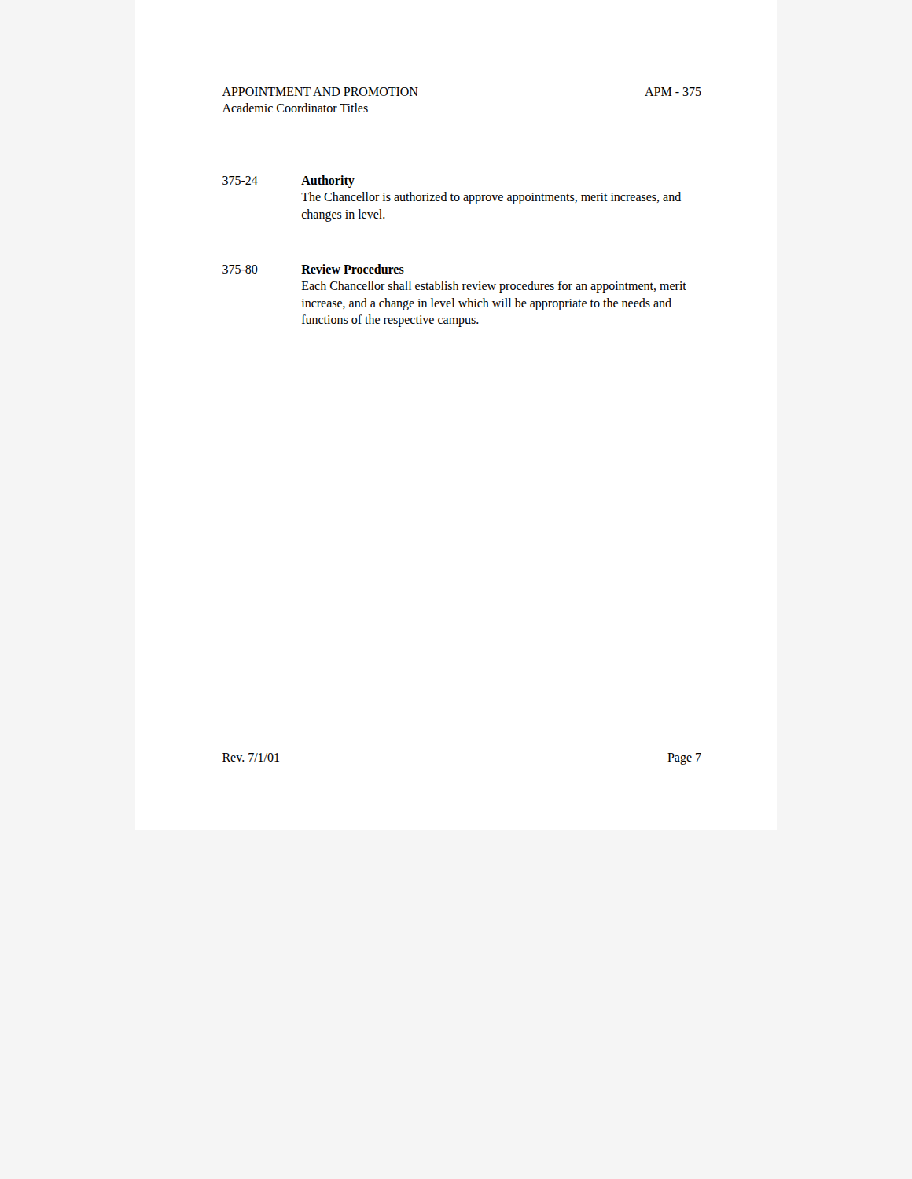APPOINTMENT AND PROMOTION
Academic Coordinator Titles
APM - 375
375-24
Authority
The Chancellor is authorized to approve appointments, merit increases, and changes in level.
375-80
Review Procedures
Each Chancellor shall establish review procedures for an appointment, merit increase, and a change in level which will be appropriate to the needs and functions of the respective campus.
Rev. 7/1/01
Page 7